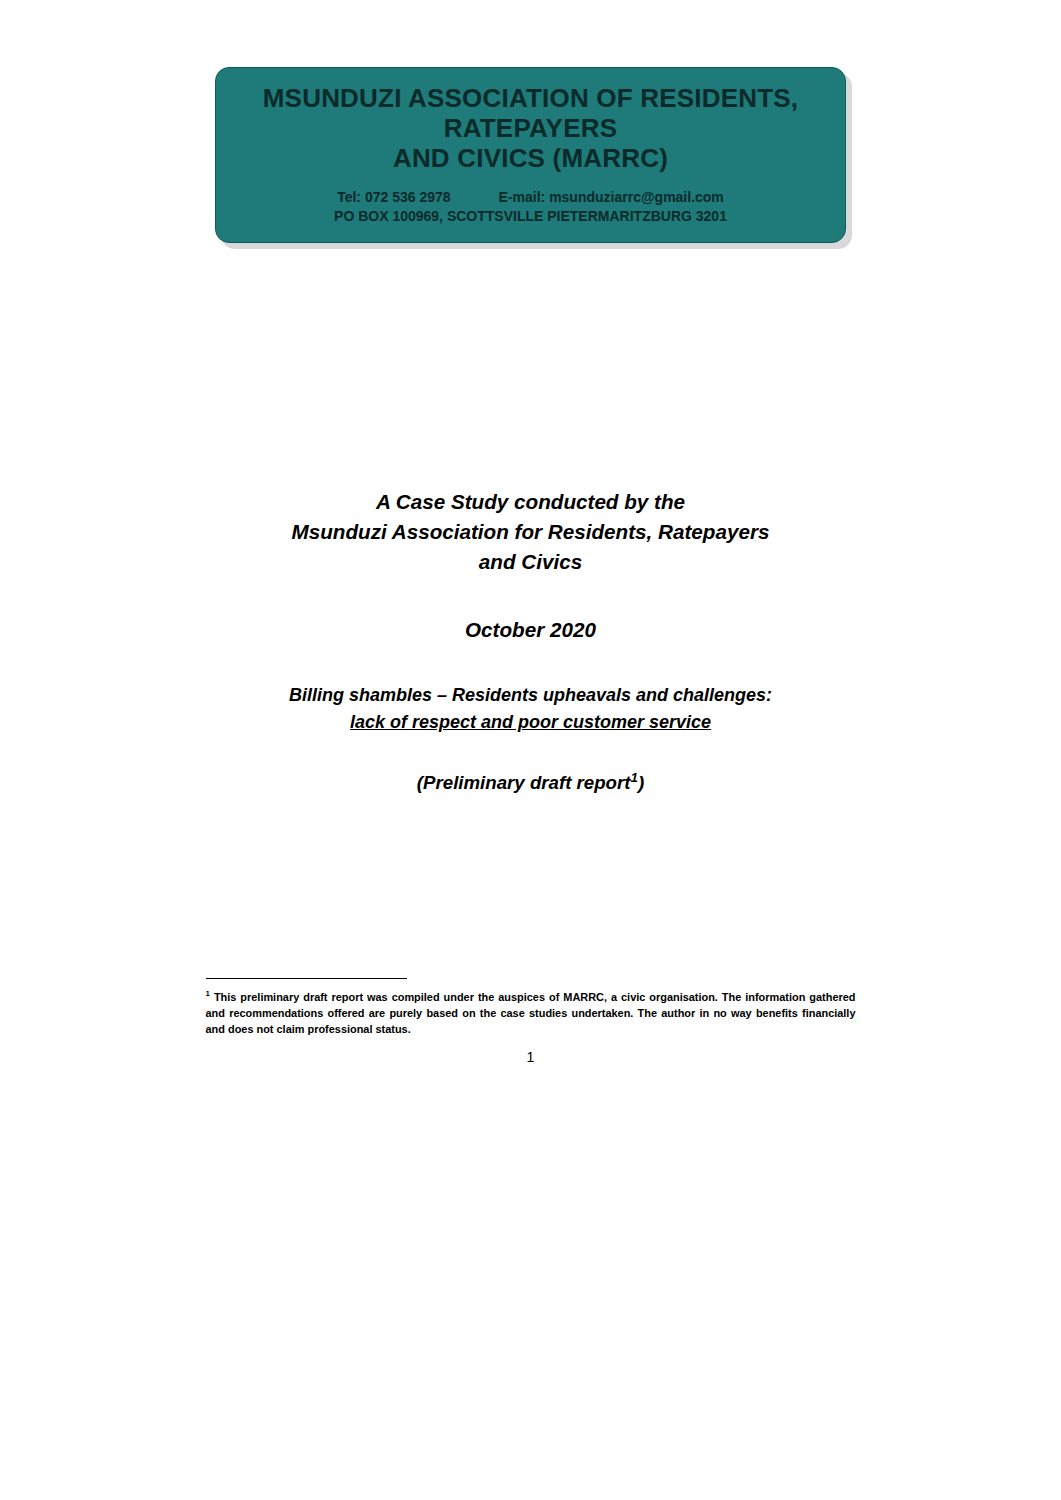MSUNDUZI ASSOCIATION OF RESIDENTS, RATEPAYERS
AND CIVICS (MARRC)
Tel: 072 536 2978 E-mail: msunduziarrc@gmail.com
PO BOX 100969, SCOTTSVILLE PIETERMARITZBURG 3201
A Case Study conducted by the
Msunduzi Association for Residents, Ratepayers
and Civics
October 2020
Billing shambles – Residents upheavals and challenges:
lack of respect and poor customer service
(Preliminary draft report1)
1 This preliminary draft report was compiled under the auspices of MARRC, a civic organisation. The information gathered and recommendations offered are purely based on the case studies undertaken. The author in no way benefits financially and does not claim professional status.
1